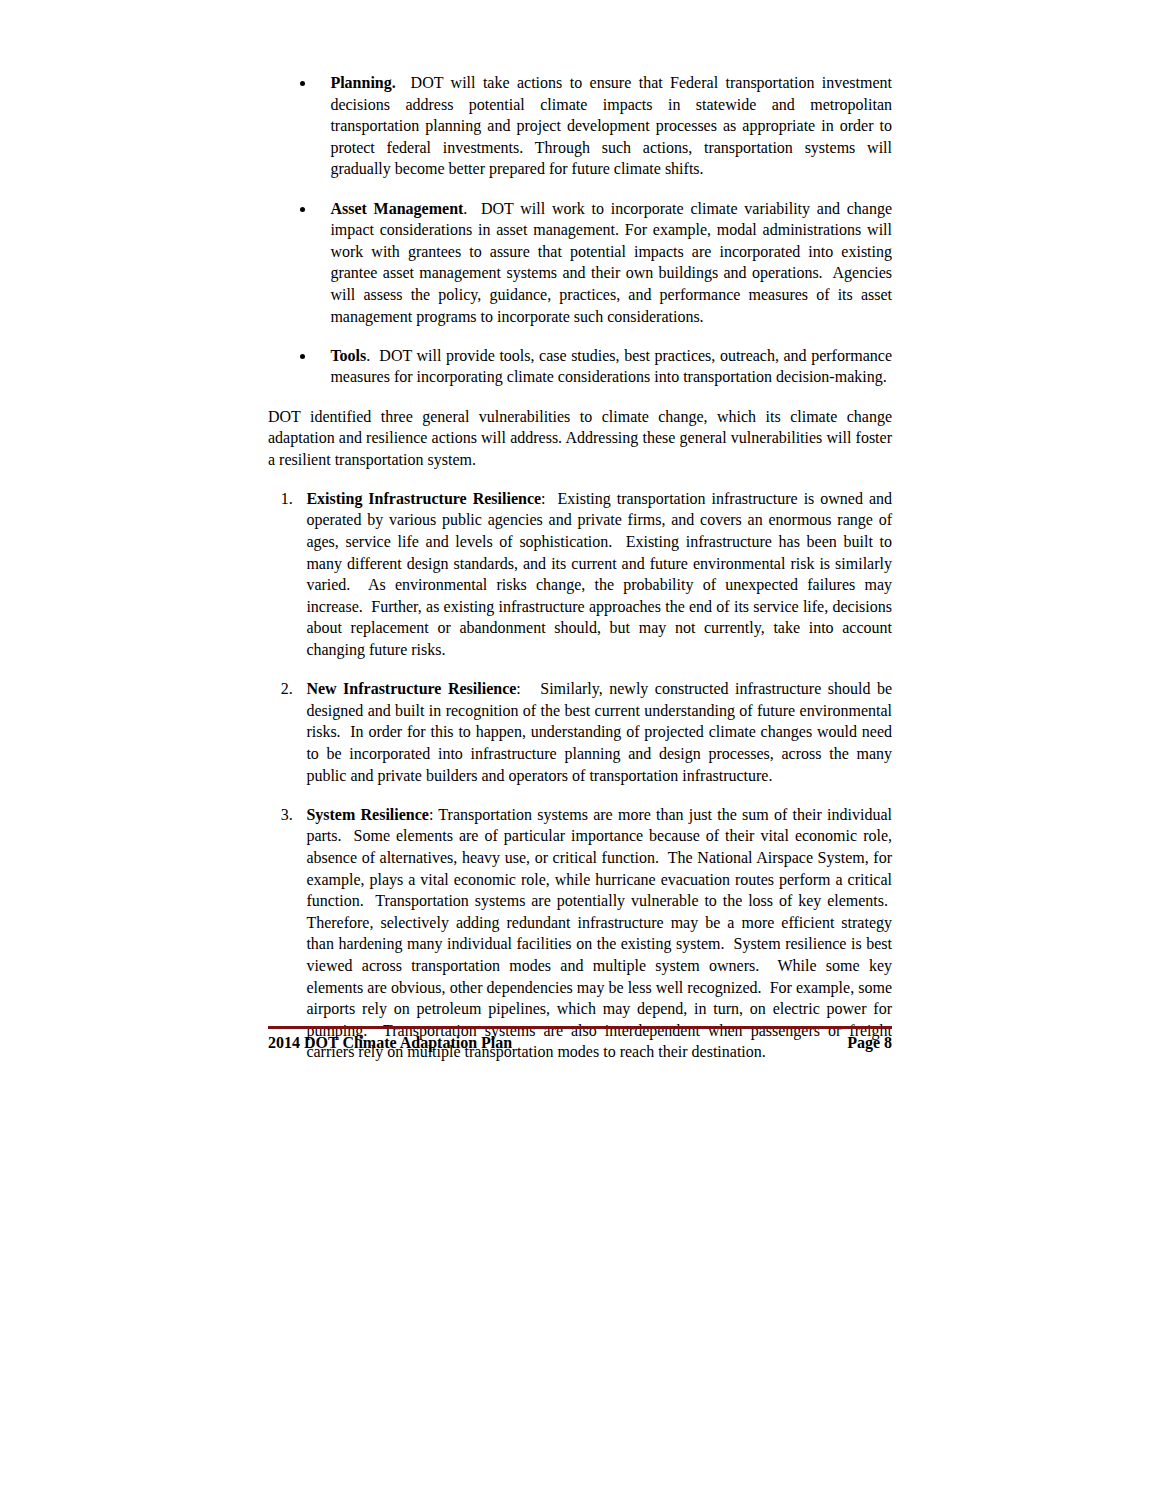Planning. DOT will take actions to ensure that Federal transportation investment decisions address potential climate impacts in statewide and metropolitan transportation planning and project development processes as appropriate in order to protect federal investments. Through such actions, transportation systems will gradually become better prepared for future climate shifts.
Asset Management. DOT will work to incorporate climate variability and change impact considerations in asset management. For example, modal administrations will work with grantees to assure that potential impacts are incorporated into existing grantee asset management systems and their own buildings and operations. Agencies will assess the policy, guidance, practices, and performance measures of its asset management programs to incorporate such considerations.
Tools. DOT will provide tools, case studies, best practices, outreach, and performance measures for incorporating climate considerations into transportation decision-making.
DOT identified three general vulnerabilities to climate change, which its climate change adaptation and resilience actions will address. Addressing these general vulnerabilities will foster a resilient transportation system.
Existing Infrastructure Resilience: Existing transportation infrastructure is owned and operated by various public agencies and private firms, and covers an enormous range of ages, service life and levels of sophistication. Existing infrastructure has been built to many different design standards, and its current and future environmental risk is similarly varied. As environmental risks change, the probability of unexpected failures may increase. Further, as existing infrastructure approaches the end of its service life, decisions about replacement or abandonment should, but may not currently, take into account changing future risks.
New Infrastructure Resilience: Similarly, newly constructed infrastructure should be designed and built in recognition of the best current understanding of future environmental risks. In order for this to happen, understanding of projected climate changes would need to be incorporated into infrastructure planning and design processes, across the many public and private builders and operators of transportation infrastructure.
System Resilience: Transportation systems are more than just the sum of their individual parts. Some elements are of particular importance because of their vital economic role, absence of alternatives, heavy use, or critical function. The National Airspace System, for example, plays a vital economic role, while hurricane evacuation routes perform a critical function. Transportation systems are potentially vulnerable to the loss of key elements. Therefore, selectively adding redundant infrastructure may be a more efficient strategy than hardening many individual facilities on the existing system. System resilience is best viewed across transportation modes and multiple system owners. While some key elements are obvious, other dependencies may be less well recognized. For example, some airports rely on petroleum pipelines, which may depend, in turn, on electric power for pumping. Transportation systems are also interdependent when passengers or freight carriers rely on multiple transportation modes to reach their destination.
2014 DOT Climate Adaptation Plan Page 8